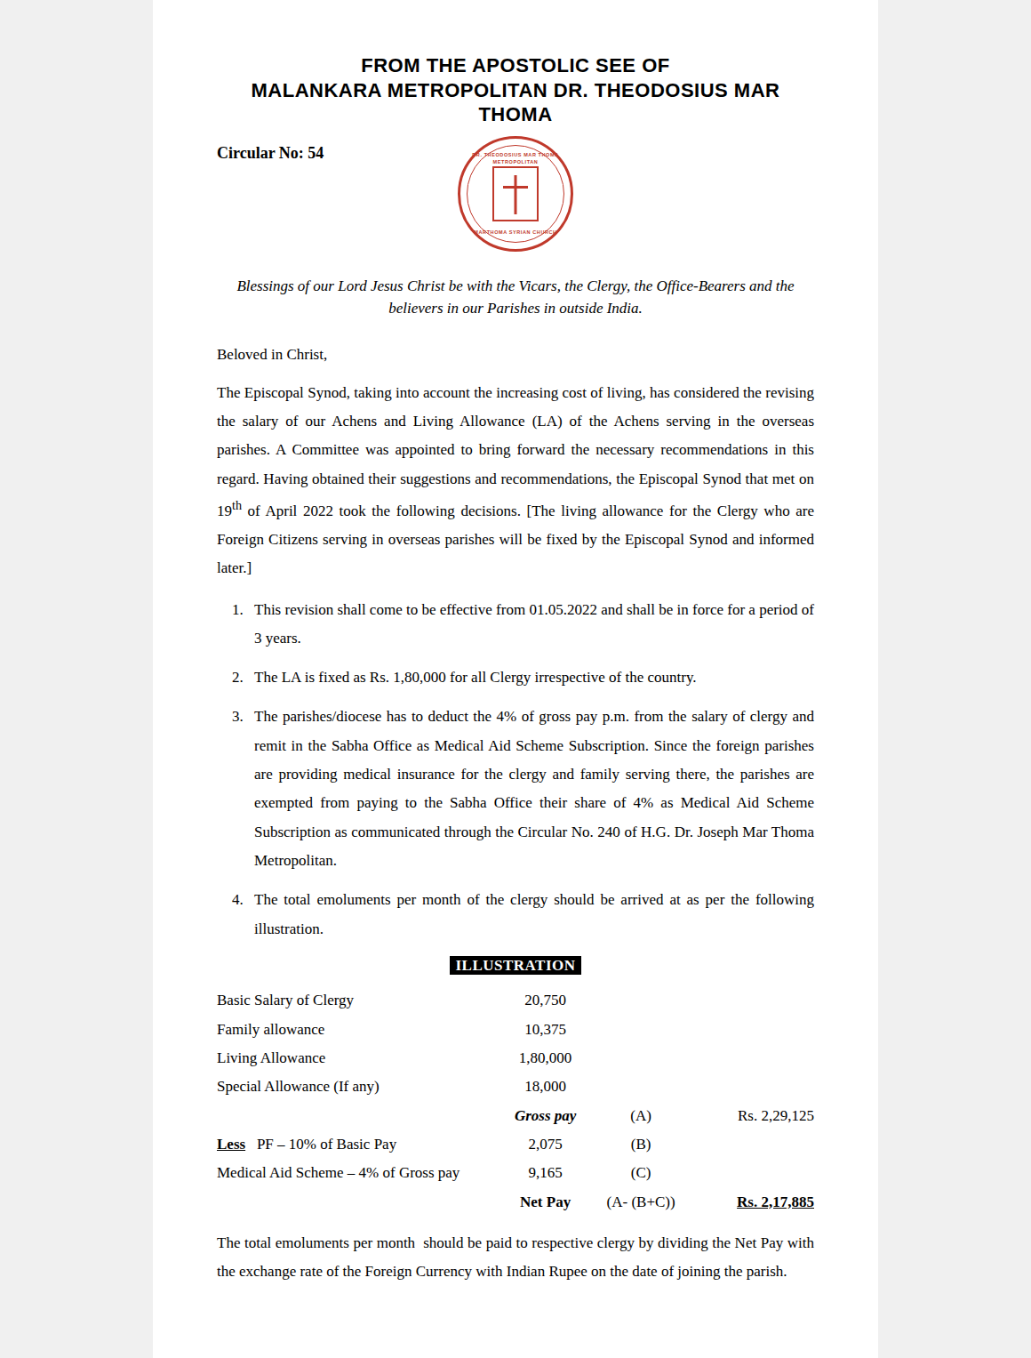FROM THE APOSTOLIC SEE OF
MALANKARA METROPOLITAN DR. THEODOSIUS MAR THOMA
Circular No: 54
DR. THEODOSIUS MAR THOMA METROPOLITAN
MARTHOMA SYRIAN CHURCH
Blessings of our Lord Jesus Christ be with the Vicars, the Clergy, the Office-Bearers and the believers in our Parishes in outside India.
Beloved in Christ,
The Episcopal Synod, taking into account the increasing cost of living, has considered the revising the salary of our Achens and Living Allowance (LA) of the Achens serving in the overseas parishes. A Committee was appointed to bring forward the necessary recommendations in this regard. Having obtained their suggestions and recommendations, the Episcopal Synod that met on 19th of April 2022 took the following decisions. [The living allowance for the Clergy who are Foreign Citizens serving in overseas parishes will be fixed by the Episcopal Synod and informed later.]
This revision shall come to be effective from 01.05.2022 and shall be in force for a period of 3 years.
The LA is fixed as Rs. 1,80,000 for all Clergy irrespective of the country.
The parishes/diocese has to deduct the 4% of gross pay p.m. from the salary of clergy and remit in the Sabha Office as Medical Aid Scheme Subscription. Since the foreign parishes are providing medical insurance for the clergy and family serving there, the parishes are exempted from paying to the Sabha Office their share of 4% as Medical Aid Scheme Subscription as communicated through the Circular No. 240 of H.G. Dr. Joseph Mar Thoma Metropolitan.
The total emoluments per month of the clergy should be arrived at as per the following illustration.
ILLUSTRATION
| Basic Salary of Clergy | 20,750 | | |
| Family allowance | 10,375 | | |
| Living Allowance | 1,80,000 | | |
| Special Allowance (If any) | 18,000 | | |
| | Gross pay | (A) | Rs. 2,29,125 |
| Less PF – 10% of Basic Pay | 2,075 | (B) | |
| Medical Aid Scheme – 4% of Gross pay | 9,165 | (C) | |
| | Net Pay | (A- (B+C)) | Rs. 2,17,885 |
The total emoluments per month should be paid to respective clergy by dividing the Net Pay with the exchange rate of the Foreign Currency with Indian Rupee on the date of joining the parish.